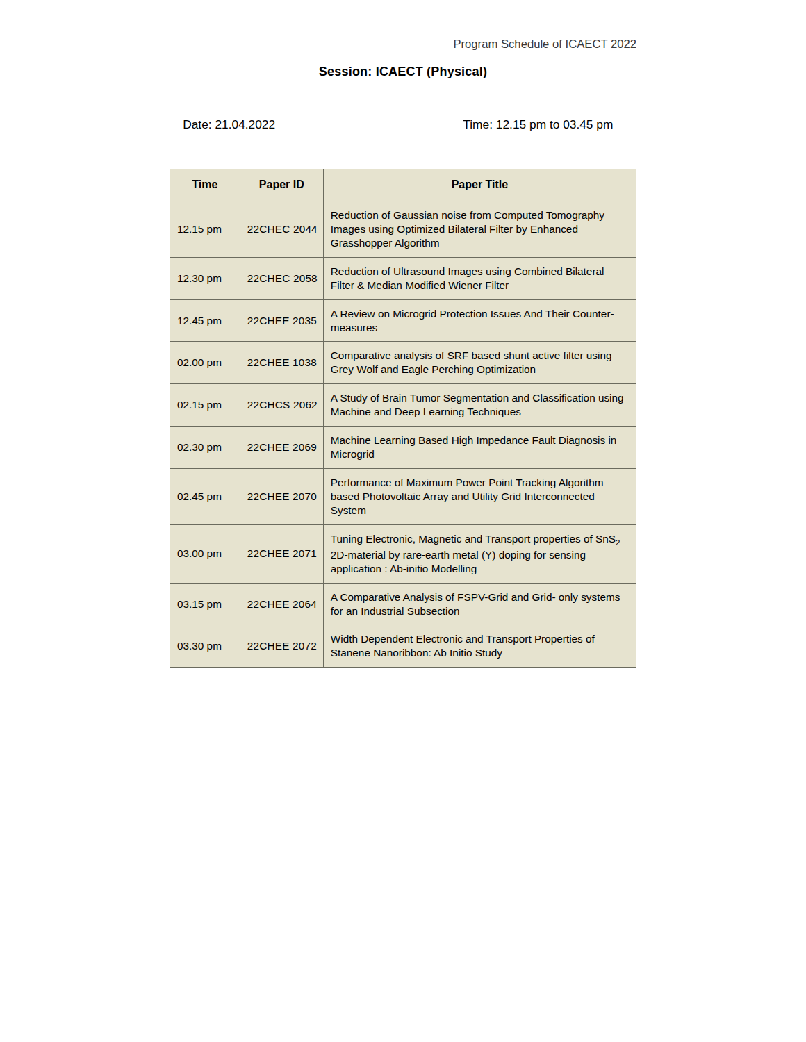Program Schedule of ICAECT 2022
Session: ICAECT (Physical)
Date: 21.04.2022 Time: 12.15 pm to 03.45 pm
Program schedule table listing time, paper ID and paper title
| Time | Paper ID | Paper Title |
| --- | --- | --- |
| 12.15 pm | 22CHEC 2044 | Reduction of Gaussian noise from Computed Tomography Images using Optimized Bilateral Filter by Enhanced Grasshopper Algorithm |
| 12.30 pm | 22CHEC 2058 | Reduction of Ultrasound Images using Combined Bilateral Filter & Median Modified Wiener Filter |
| 12.45 pm | 22CHEE 2035 | A Review on Microgrid Protection Issues And Their Counter-measures |
| 02.00 pm | 22CHEE 1038 | Comparative analysis of SRF based shunt active filter using Grey Wolf and Eagle Perching Optimization |
| 02.15 pm | 22CHCS 2062 | A Study of Brain Tumor Segmentation and Classification using Machine and Deep Learning Techniques |
| 02.30 pm | 22CHEE 2069 | Machine Learning Based High Impedance Fault Diagnosis in Microgrid |
| 02.45 pm | 22CHEE 2070 | Performance of Maximum Power Point Tracking Algorithm based Photovoltaic Array and Utility Grid Interconnected System |
| 03.00 pm | 22CHEE 2071 | Tuning Electronic, Magnetic and Transport properties of SnS 2 2D-material by rare-earth metal (Y) doping for sensing application : Ab-initio Modelling |
| 03.15 pm | 22CHEE 2064 | A Comparative Analysis of FSPV-Grid and Grid- only systems for an Industrial Subsection |
| 03.30 pm | 22CHEE 2072 | Width Dependent Electronic and Transport Properties of Stanene Nanoribbon: Ab Initio Study |